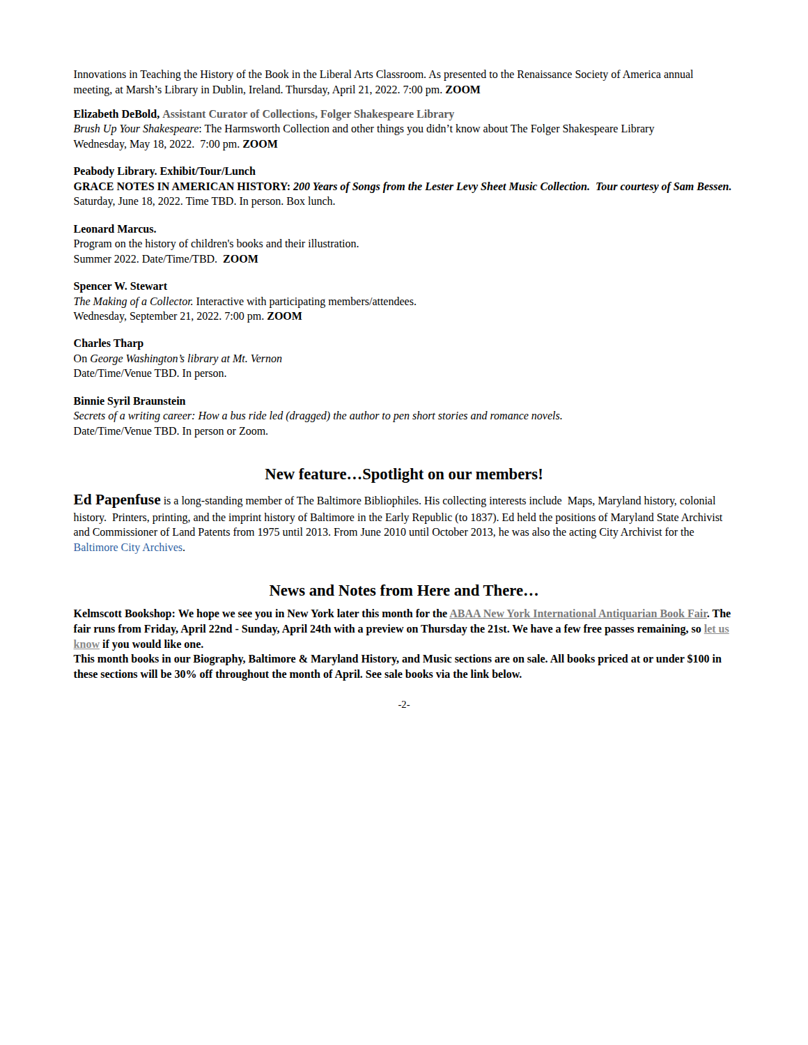Innovations in Teaching the History of the Book in the Liberal Arts Classroom. As presented to the Renaissance Society of America annual meeting, at Marsh’s Library in Dublin, Ireland. Thursday, April 21, 2022. 7:00 pm. ZOOM
Elizabeth DeBold, Assistant Curator of Collections, Folger Shakespeare Library
Brush Up Your Shakespeare: The Harmsworth Collection and other things you didn’t know about The Folger Shakespeare Library
Wednesday, May 18, 2022. 7:00 pm. ZOOM
Peabody Library. Exhibit/Tour/Lunch
GRACE NOTES IN AMERICAN HISTORY: 200 Years of Songs from the Lester Levy Sheet Music Collection. Tour courtesy of Sam Bessen.
Saturday, June 18, 2022. Time TBD. In person. Box lunch.
Leonard Marcus.
Program on the history of children's books and their illustration.
Summer 2022. Date/Time/TBD. ZOOM
Spencer W. Stewart
The Making of a Collector. Interactive with participating members/attendees.
Wednesday, September 21, 2022. 7:00 pm. ZOOM
Charles Tharp
On George Washington’s library at Mt. Vernon
Date/Time/Venue TBD. In person.
Binnie Syril Braunstein
Secrets of a writing career: How a bus ride led (dragged) the author to pen short stories and romance novels.
Date/Time/Venue TBD. In person or Zoom.
New feature…Spotlight on our members!
Ed Papenfuse is a long-standing member of The Baltimore Bibliophiles. His collecting interests include Maps, Maryland history, colonial history. Printers, printing, and the imprint history of Baltimore in the Early Republic (to 1837). Ed held the positions of Maryland State Archivist and Commissioner of Land Patents from 1975 until 2013. From June 2010 until October 2013, he was also the acting City Archivist for the Baltimore City Archives.
News and Notes from Here and There…
Kelmscott Bookshop: We hope we see you in New York later this month for the ABAA New York International Antiquarian Book Fair. The fair runs from Friday, April 22nd - Sunday, April 24th with a preview on Thursday the 21st. We have a few free passes remaining, so let us know if you would like one.
This month books in our Biography, Baltimore & Maryland History, and Music sections are on sale. All books priced at or under $100 in these sections will be 30% off throughout the month of April. See sale books via the link below.
-2-